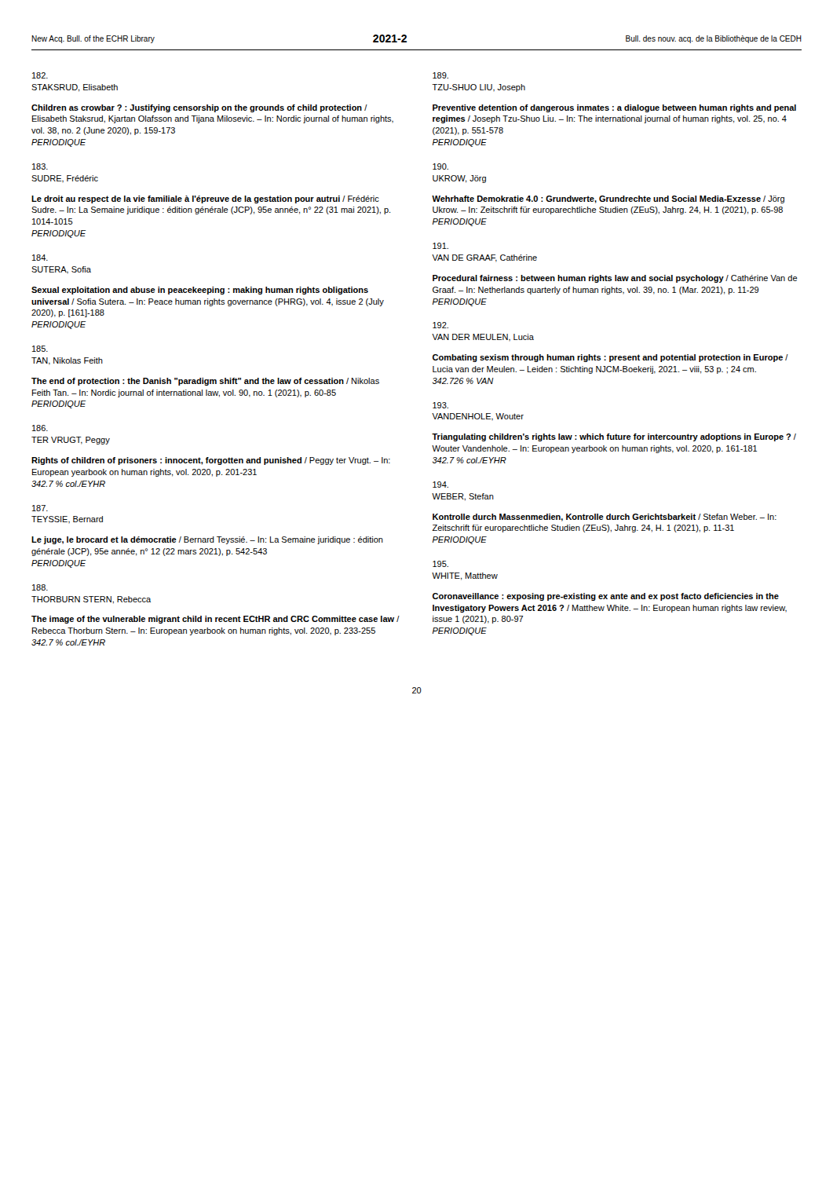New Acq. Bull. of the ECHR Library
2021-2
Bull. des nouv. acq. de la Bibliothèque de la CEDH
182.
STAKSRUD, Elisabeth
Children as crowbar ? : Justifying censorship on the grounds of child protection / Elisabeth Staksrud, Kjartan Olafsson and Tijana Milosevic. – In: Nordic journal of human rights, vol. 38, no. 2 (June 2020), p. 159-173
PERIODIQUE
183.
SUDRE, Frédéric
Le droit au respect de la vie familiale à l'épreuve de la gestation pour autrui / Frédéric Sudre. – In: La Semaine juridique : édition générale (JCP), 95e année, n° 22 (31 mai 2021), p. 1014-1015
PERIODIQUE
184.
SUTERA, Sofia
Sexual exploitation and abuse in peacekeeping : making human rights obligations universal / Sofia Sutera. – In: Peace human rights governance (PHRG), vol. 4, issue 2 (July 2020), p. [161]-188
PERIODIQUE
185.
TAN, Nikolas Feith
The end of protection : the Danish "paradigm shift" and the law of cessation / Nikolas Feith Tan. – In: Nordic journal of international law, vol. 90, no. 1 (2021), p. 60-85
PERIODIQUE
186.
TER VRUGT, Peggy
Rights of children of prisoners : innocent, forgotten and punished / Peggy ter Vrugt. – In: European yearbook on human rights, vol. 2020, p. 201-231
342.7 % col./EYHR
187.
TEYSSIE, Bernard
Le juge, le brocard et la démocratie / Bernard Teyssié. – In: La Semaine juridique : édition générale (JCP), 95e année, n° 12 (22 mars 2021), p. 542-543
PERIODIQUE
188.
THORBURN STERN, Rebecca
The image of the vulnerable migrant child in recent ECtHR and CRC Committee case law / Rebecca Thorburn Stern. – In: European yearbook on human rights, vol. 2020, p. 233-255
342.7 % col./EYHR
189.
TZU-SHUO LIU, Joseph
Preventive detention of dangerous inmates : a dialogue between human rights and penal regimes / Joseph Tzu-Shuo Liu. – In: The international journal of human rights, vol. 25, no. 4 (2021), p. 551-578
PERIODIQUE
190.
UKROW, Jörg
Wehrhafte Demokratie 4.0 : Grundwerte, Grundrechte und Social Media-Exzesse / Jörg Ukrow. – In: Zeitschrift für europarechtliche Studien (ZEuS), Jahrg. 24, H. 1 (2021), p. 65-98
PERIODIQUE
191.
VAN DE GRAAF, Cathérine
Procedural fairness : between human rights law and social psychology / Cathérine Van de Graaf. – In: Netherlands quarterly of human rights, vol. 39, no. 1 (Mar. 2021), p. 11-29
PERIODIQUE
192.
VAN DER MEULEN, Lucia
Combating sexism through human rights : present and potential protection in Europe / Lucia van der Meulen. – Leiden : Stichting NJCM-Boekerij, 2021. – viii, 53 p. ; 24 cm.
342.726 % VAN
193.
VANDENHOLE, Wouter
Triangulating children's rights law : which future for intercountry adoptions in Europe ? / Wouter Vandenhole. – In: European yearbook on human rights, vol. 2020, p. 161-181
342.7 % col./EYHR
194.
WEBER, Stefan
Kontrolle durch Massenmedien, Kontrolle durch Gerichtsbarkeit / Stefan Weber. – In: Zeitschrift für europarechtliche Studien (ZEuS), Jahrg. 24, H. 1 (2021), p. 11-31
PERIODIQUE
195.
WHITE, Matthew
Coronaveillance : exposing pre-existing ex ante and ex post facto deficiencies in the Investigatory Powers Act 2016 ? / Matthew White. – In: European human rights law review, issue 1 (2021), p. 80-97
PERIODIQUE
20